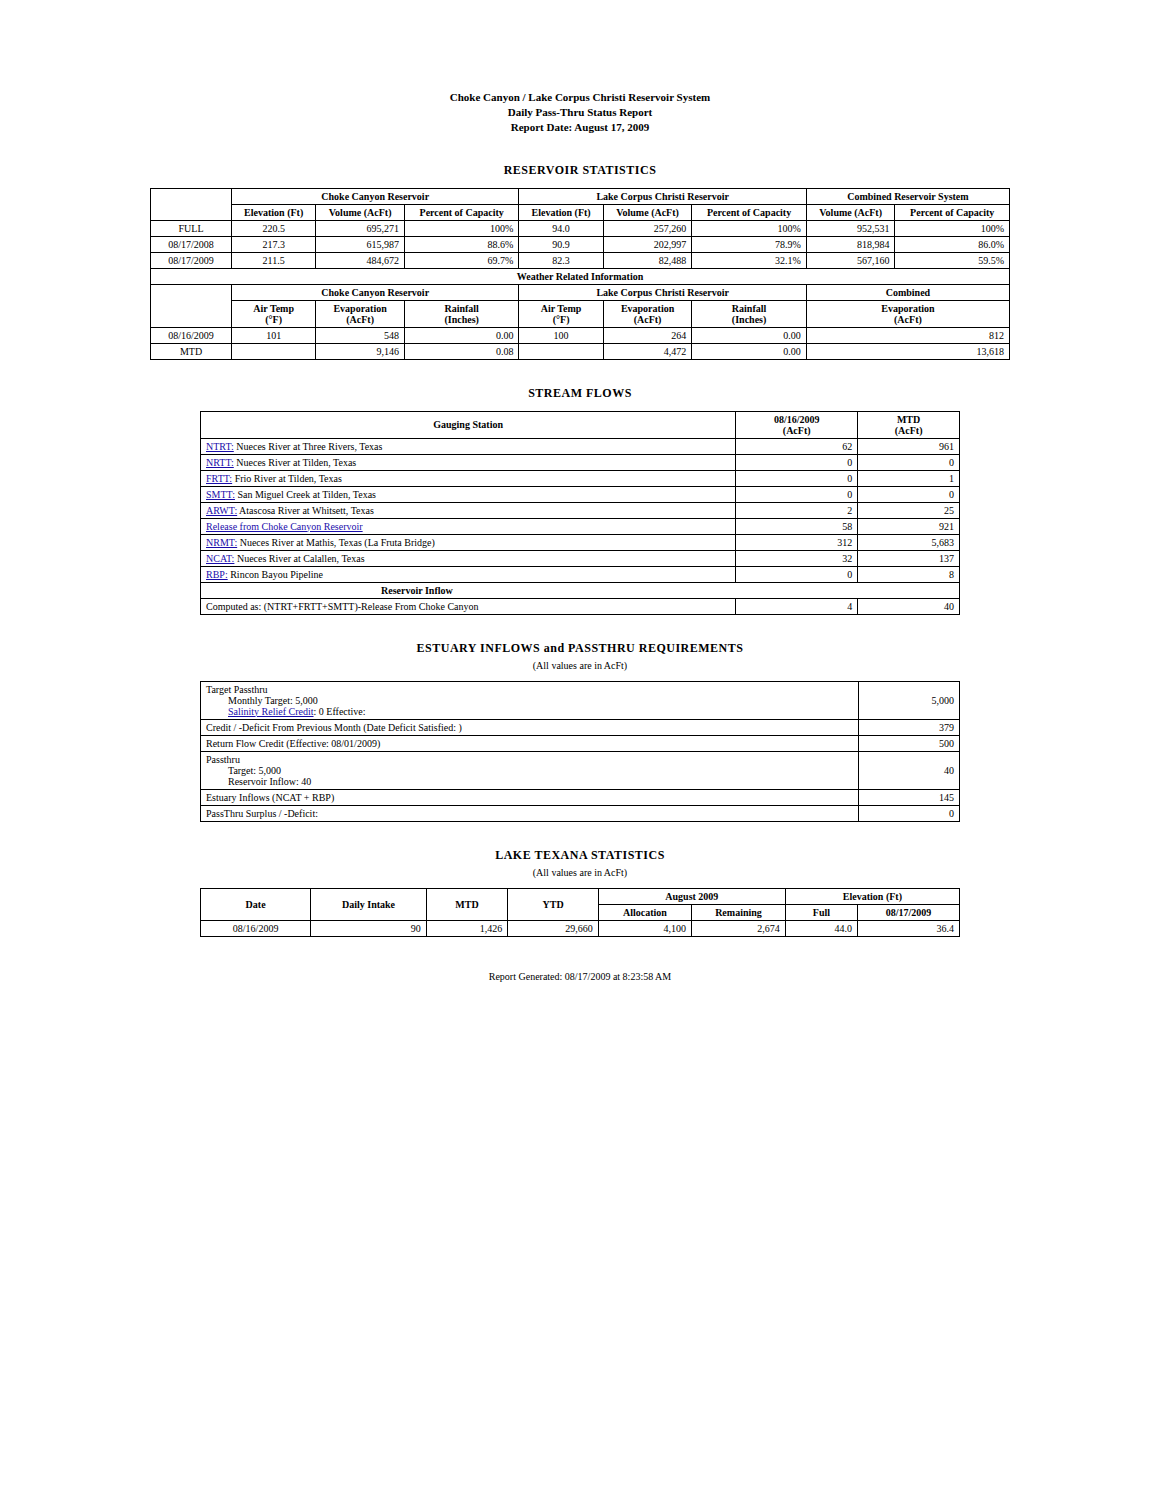Choke Canyon / Lake Corpus Christi Reservoir System
Daily Pass-Thru Status Report
Report Date: August 17, 2009
RESERVOIR STATISTICS
| | Choke Canyon Reservoir | Lake Corpus Christi Reservoir | Combined Reservoir System |
| --- | --- | --- | --- |
| Elevation (Ft) | Volume (AcFt) | Percent of Capacity | Elevation (Ft) | Volume (AcFt) | Percent of Capacity | Volume (AcFt) | Percent of Capacity |
| FULL | 220.5 | 695,271 | 100% | 94.0 | 257,260 | 100% | 952,531 | 100% |
| 08/17/2008 | 217.3 | 615,987 | 88.6% | 90.9 | 202,997 | 78.9% | 818,984 | 86.0% |
| 08/17/2009 | 211.5 | 484,672 | 69.7% | 82.3 | 82,488 | 32.1% | 567,160 | 59.5% |
| Weather Related Information |
| | Choke Canyon Reservoir | Lake Corpus Christi Reservoir | Combined |
| Air Temp (°F) | Evaporation (AcFt) | Rainfall (Inches) | Air Temp (°F) | Evaporation (AcFt) | Rainfall (Inches) | Evaporation (AcFt) |
| 08/16/2009 | 101 | 548 | 0.00 | 100 | 264 | 0.00 | 812 |
| MTD | | 9,146 | 0.08 | | 4,472 | 0.00 | 13,618 |
STREAM FLOWS
| Gauging Station | 08/16/2009 (AcFt) | MTD (AcFt) |
| --- | --- | --- |
| NTRT: Nueces River at Three Rivers, Texas | 62 | 961 |
| NRTT: Nueces River at Tilden, Texas | 0 | 0 |
| FRTT: Frio River at Tilden, Texas | 0 | 1 |
| SMTT: San Miguel Creek at Tilden, Texas | 0 | 0 |
| ARWT: Atascosa River at Whitsett, Texas | 2 | 25 |
| Release from Choke Canyon Reservoir | 58 | 921 |
| NRMT: Nueces River at Mathis, Texas (La Fruta Bridge) | 312 | 5,683 |
| NCAT: Nueces River at Calallen, Texas | 32 | 137 |
| RBP: Rincon Bayou Pipeline | 0 | 8 |
| Reservoir Inflow |
| Computed as: (NTRT+FRTT+SMTT)-Release From Choke Canyon | 4 | 40 |
ESTUARY INFLOWS and PASSTHRU REQUIREMENTS
(All values are in AcFt)
| Target Passthru Monthly Target: 5,000 Salinity Relief Credit : 0 Effective: | 5,000 |
| Credit / -Deficit From Previous Month (Date Deficit Satisfied: ) | 379 |
| Return Flow Credit (Effective: 08/01/2009) | 500 |
| Passthru Target: 5,000 Reservoir Inflow: 40 | 40 |
| Estuary Inflows (NCAT + RBP) | 145 |
| PassThru Surplus / -Deficit: | 0 |
LAKE TEXANA STATISTICS
(All values are in AcFt)
| Date | Daily Intake | MTD | YTD | August 2009 | Elevation (Ft) |
| --- | --- | --- | --- | --- | --- |
| Allocation | Remaining | Full | 08/17/2009 |
| 08/16/2009 | 90 | 1,426 | 29,660 | 4,100 | 2,674 | 44.0 | 36.4 |
Report Generated: 08/17/2009 at 8:23:58 AM